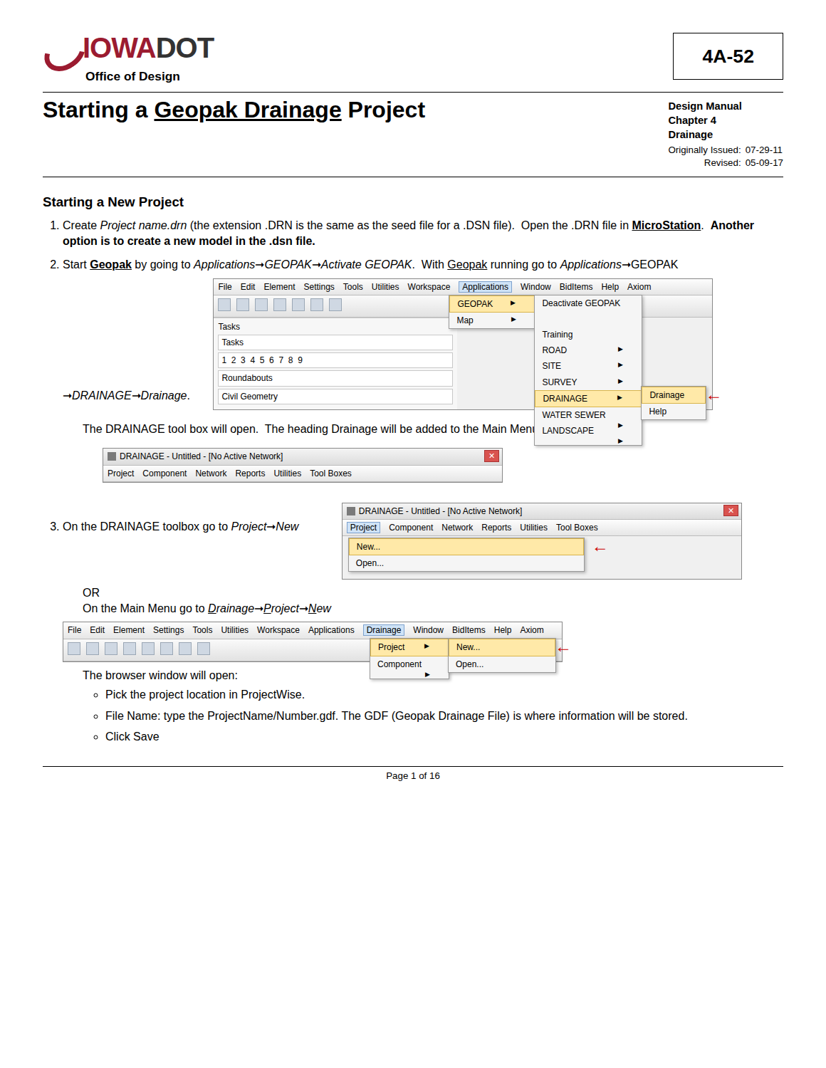IOWA DOT
Office of Design
4A-52
Starting a Geopak Drainage Project
Design Manual
Chapter 4
Drainage
| Originally Issued: | 07-29-11 |
| Revised: | 05-09-17 |
Starting a New Project
Create Project name.drn (the extension .DRN is the same as the seed file for a .DSN file). Open the .DRN file in MicroStation. Another option is to create a new model in the .dsn file.
Start Geopak by going to Applications➞GEOPAK➞Activate GEOPAK. With Geopak running go to Applications➞GEOPAK ➞DRAINAGE➞D rainage.
File Edit Element Settings Tools Utilities Workspace Applications Window BidItems Help Axiom
Tasks
Tasks
1 2 3 4 5 6 7 8 9
Roundabouts
Civil Geometry
GEOPAK
Map
Deactivate GEOPAK
Training
ROAD
SITE
SURVEY
DRAINAGE
WATER SEWER
LANDSCAPE
Drainage
Help
The DRAINAGE tool box will open. The heading Drainage will be added to the Main Menu.
DRAINAGE - Untitled - [No Active Network]✕
Project Component Network Reports Utilities Tool Boxes
On the DRAINAGE toolbox go to Project➞New
DRAINAGE - Untitled - [No Active Network]✕
Project Component Network Reports Utilities Tool Boxes
New...
Open...
OR
On the Main Menu go to Drainage➞Project➞New
File Edit Element Settings Tools Utilities Workspace Applications Drainage Window BidItems Help Axiom Level 1
Project
Component
New...
Open...
The browser window will open:
Pick the project location in ProjectWise.
File Name: type the ProjectName/Number.gdf. The GDF (Geopak Drainage File) is where information will be stored.
Click Save
Page 1 of 16